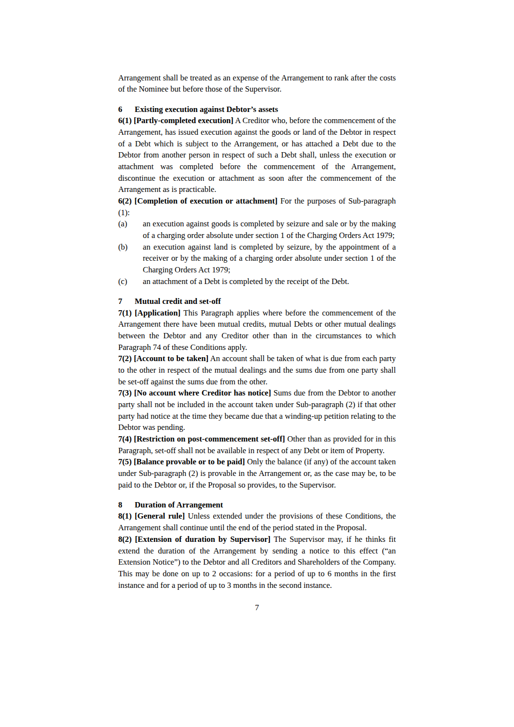Arrangement shall be treated as an expense of the Arrangement to rank after the costs of the Nominee but before those of the Supervisor.
6 Existing execution against Debtor’s assets
6(1) [Partly-completed execution] A Creditor who, before the commencement of the Arrangement, has issued execution against the goods or land of the Debtor in respect of a Debt which is subject to the Arrangement, or has attached a Debt due to the Debtor from another person in respect of such a Debt shall, unless the execution or attachment was completed before the commencement of the Arrangement, discontinue the execution or attachment as soon after the commencement of the Arrangement as is practicable.
6(2) [Completion of execution or attachment] For the purposes of Sub-paragraph (1):
(a) an execution against goods is completed by seizure and sale or by the making of a charging order absolute under section 1 of the Charging Orders Act 1979;
(b) an execution against land is completed by seizure, by the appointment of a receiver or by the making of a charging order absolute under section 1 of the Charging Orders Act 1979;
(c) an attachment of a Debt is completed by the receipt of the Debt.
7 Mutual credit and set-off
7(1) [Application] This Paragraph applies where before the commencement of the Arrangement there have been mutual credits, mutual Debts or other mutual dealings between the Debtor and any Creditor other than in the circumstances to which Paragraph 74 of these Conditions apply.
7(2) [Account to be taken] An account shall be taken of what is due from each party to the other in respect of the mutual dealings and the sums due from one party shall be set-off against the sums due from the other.
7(3) [No account where Creditor has notice] Sums due from the Debtor to another party shall not be included in the account taken under Sub-paragraph (2) if that other party had notice at the time they became due that a winding-up petition relating to the Debtor was pending.
7(4) [Restriction on post-commencement set-off] Other than as provided for in this Paragraph, set-off shall not be available in respect of any Debt or item of Property.
7(5) [Balance provable or to be paid] Only the balance (if any) of the account taken under Sub-paragraph (2) is provable in the Arrangement or, as the case may be, to be paid to the Debtor or, if the Proposal so provides, to the Supervisor.
8 Duration of Arrangement
8(1) [General rule] Unless extended under the provisions of these Conditions, the Arrangement shall continue until the end of the period stated in the Proposal.
8(2) [Extension of duration by Supervisor] The Supervisor may, if he thinks fit extend the duration of the Arrangement by sending a notice to this effect (“an Extension Notice”) to the Debtor and all Creditors and Shareholders of the Company. This may be done on up to 2 occasions: for a period of up to 6 months in the first instance and for a period of up to 3 months in the second instance.
7